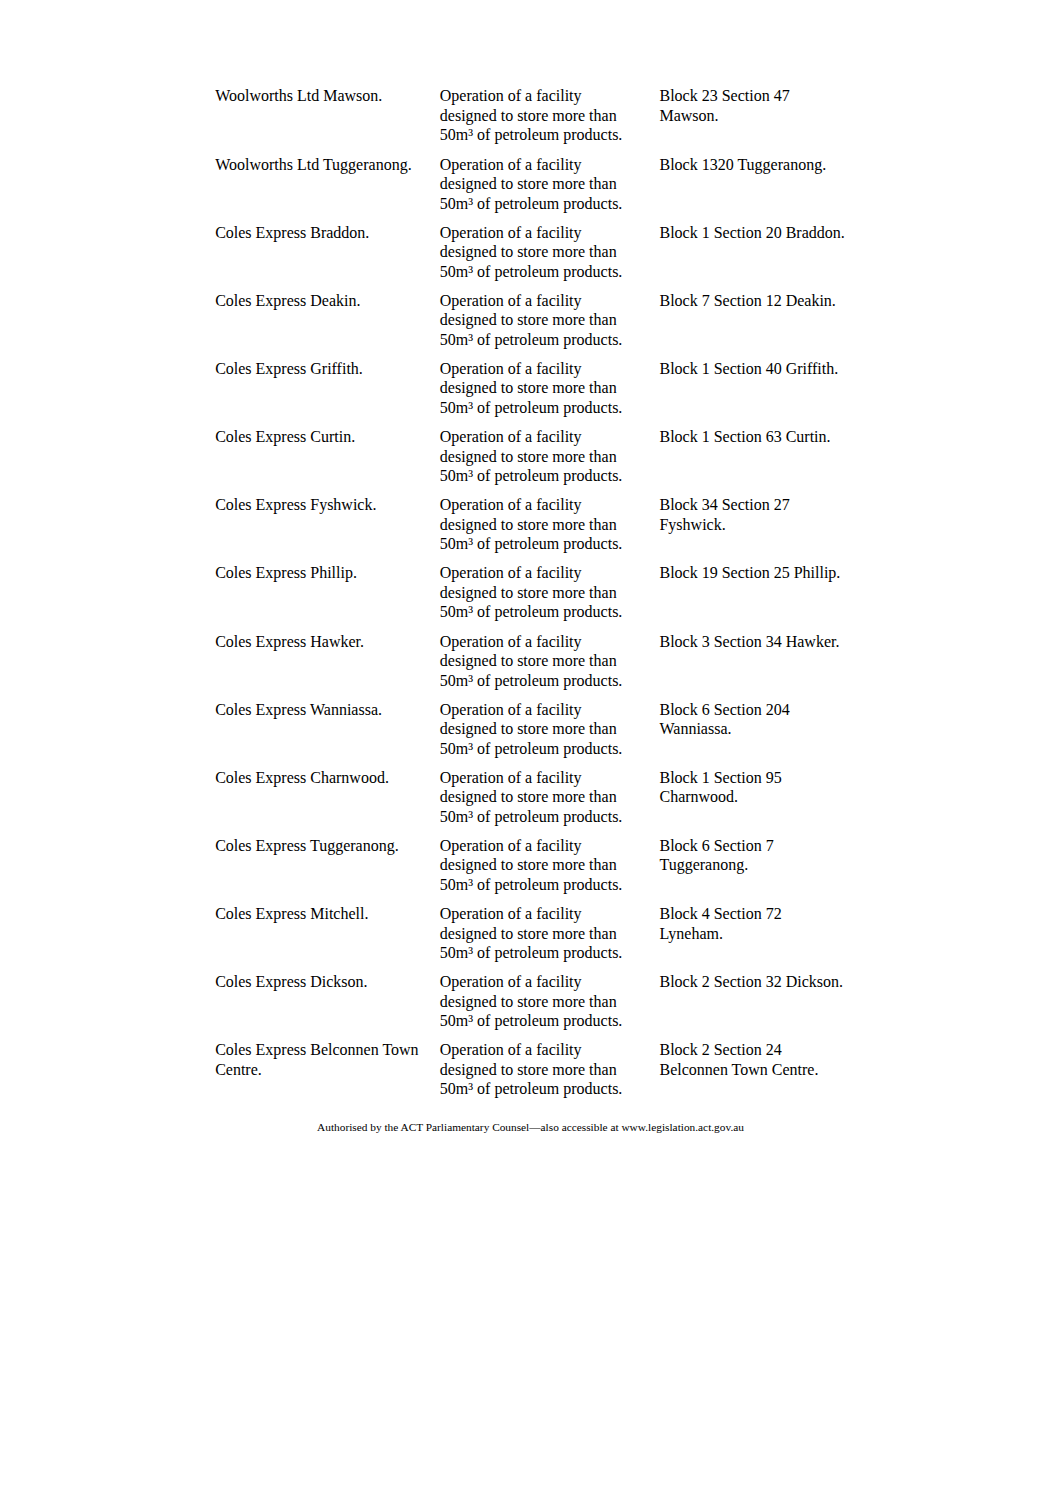| Woolworths Ltd Mawson. | Operation of a facility designed to store more than 50m³ of petroleum products. | Block 23 Section 47 Mawson. |
| Woolworths Ltd Tuggeranong. | Operation of a facility designed to store more than 50m³ of petroleum products. | Block 1320 Tuggeranong. |
| Coles Express Braddon. | Operation of a facility designed to store more than 50m³ of petroleum products. | Block 1 Section 20 Braddon. |
| Coles Express Deakin. | Operation of a facility designed to store more than 50m³ of petroleum products. | Block 7 Section 12 Deakin. |
| Coles Express Griffith. | Operation of a facility designed to store more than 50m³ of petroleum products. | Block 1 Section 40 Griffith. |
| Coles Express Curtin. | Operation of a facility designed to store more than 50m³ of petroleum products. | Block 1 Section 63 Curtin. |
| Coles Express Fyshwick. | Operation of a facility designed to store more than 50m³ of petroleum products. | Block 34 Section 27 Fyshwick. |
| Coles Express Phillip. | Operation of a facility designed to store more than 50m³ of petroleum products. | Block 19 Section 25 Phillip. |
| Coles Express Hawker. | Operation of a facility designed to store more than 50m³ of petroleum products. | Block 3 Section 34 Hawker. |
| Coles Express Wanniassa. | Operation of a facility designed to store more than 50m³ of petroleum products. | Block 6 Section 204 Wanniassa. |
| Coles Express Charnwood. | Operation of a facility designed to store more than 50m³ of petroleum products. | Block 1 Section 95 Charnwood. |
| Coles Express Tuggeranong. | Operation of a facility designed to store more than 50m³ of petroleum products. | Block 6 Section 7 Tuggeranong. |
| Coles Express Mitchell. | Operation of a facility designed to store more than 50m³ of petroleum products. | Block 4 Section 72 Lyneham. |
| Coles Express Dickson. | Operation of a facility designed to store more than 50m³ of petroleum products. | Block 2 Section 32 Dickson. |
| Coles Express Belconnen Town Centre. | Operation of a facility designed to store more than 50m³ of petroleum products. | Block 2 Section 24 Belconnen Town Centre. |
Authorised by the ACT Parliamentary Counsel—also accessible at www.legislation.act.gov.au